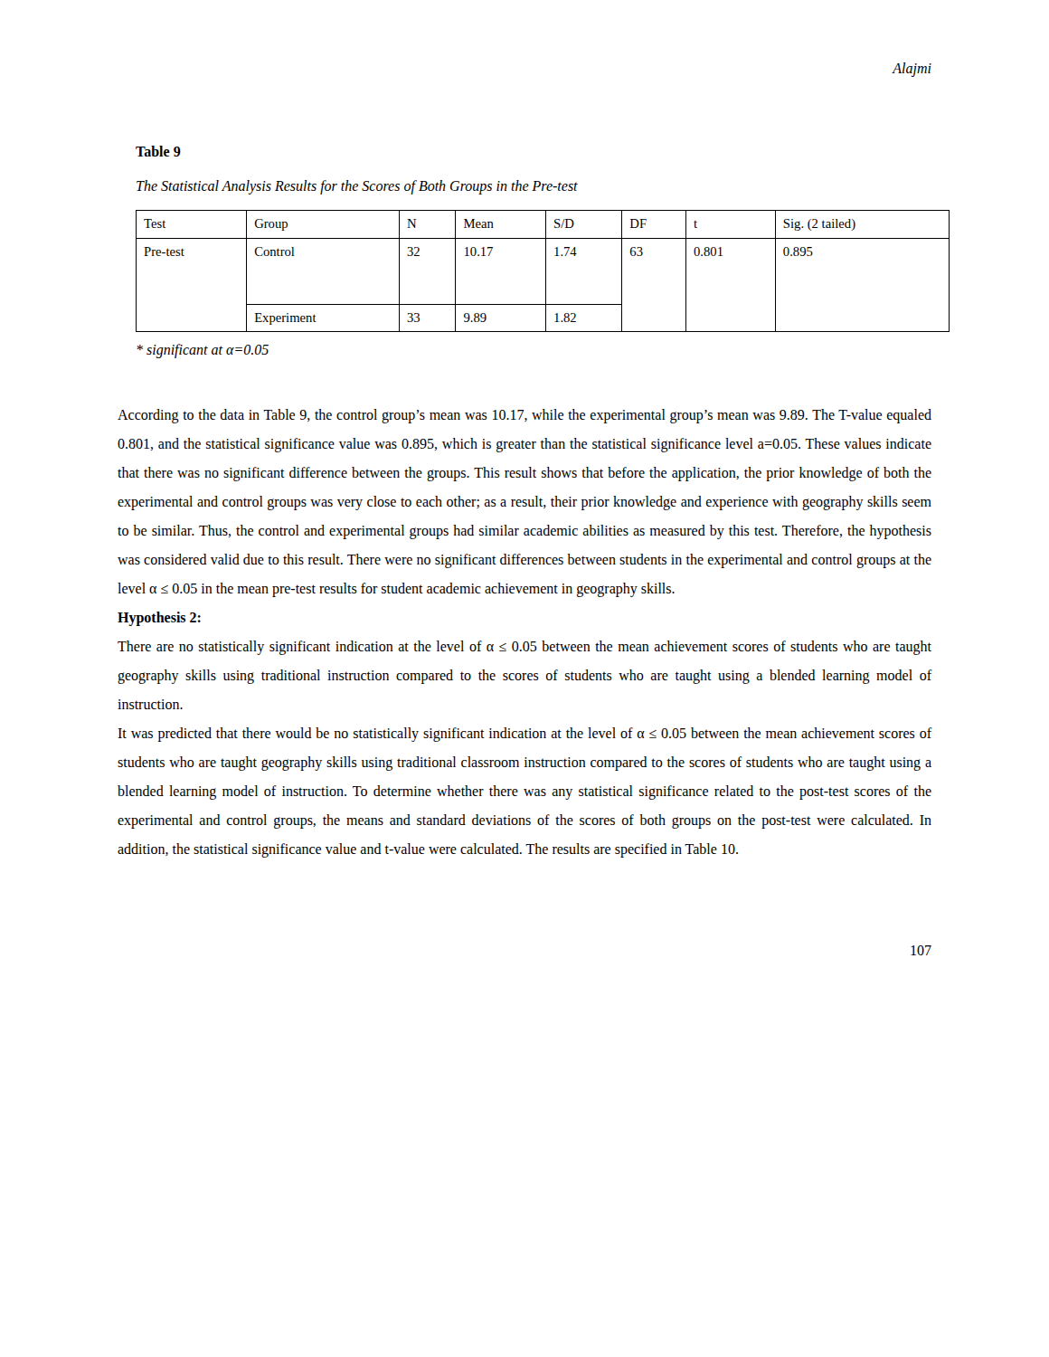Alajmi
Table 9
The Statistical Analysis Results for the Scores of Both Groups in the Pre-test
| Test | Group | N | Mean | S/D | DF | t | Sig. (2 tailed) |
| --- | --- | --- | --- | --- | --- | --- | --- |
| Pre-test | Control | 32 | 10.17 | 1.74 | 63 | 0.801 | 0.895 |
| Experiment | 33 | 9.89 | 1.82 |
* significant at α=0.05
According to the data in Table 9, the control group’s mean was 10.17, while the experimental group’s mean was 9.89. The T-value equaled 0.801, and the statistical significance value was 0.895, which is greater than the statistical significance level a=0.05. These values indicate that there was no significant difference between the groups. This result shows that before the application, the prior knowledge of both the experimental and control groups was very close to each other; as a result, their prior knowledge and experience with geography skills seem to be similar. Thus, the control and experimental groups had similar academic abilities as measured by this test. Therefore, the hypothesis was considered valid due to this result. There were no significant differences between students in the experimental and control groups at the level α ≤ 0.05 in the mean pre-test results for student academic achievement in geography skills.
Hypothesis 2:
There are no statistically significant indication at the level of α ≤ 0.05 between the mean achievement scores of students who are taught geography skills using traditional instruction compared to the scores of students who are taught using a blended learning model of instruction.
It was predicted that there would be no statistically significant indication at the level of α ≤ 0.05 between the mean achievement scores of students who are taught geography skills using traditional classroom instruction compared to the scores of students who are taught using a blended learning model of instruction. To determine whether there was any statistical significance related to the post-test scores of the experimental and control groups, the means and standard deviations of the scores of both groups on the post-test were calculated. In addition, the statistical significance value and t-value were calculated. The results are specified in Table 10.
107